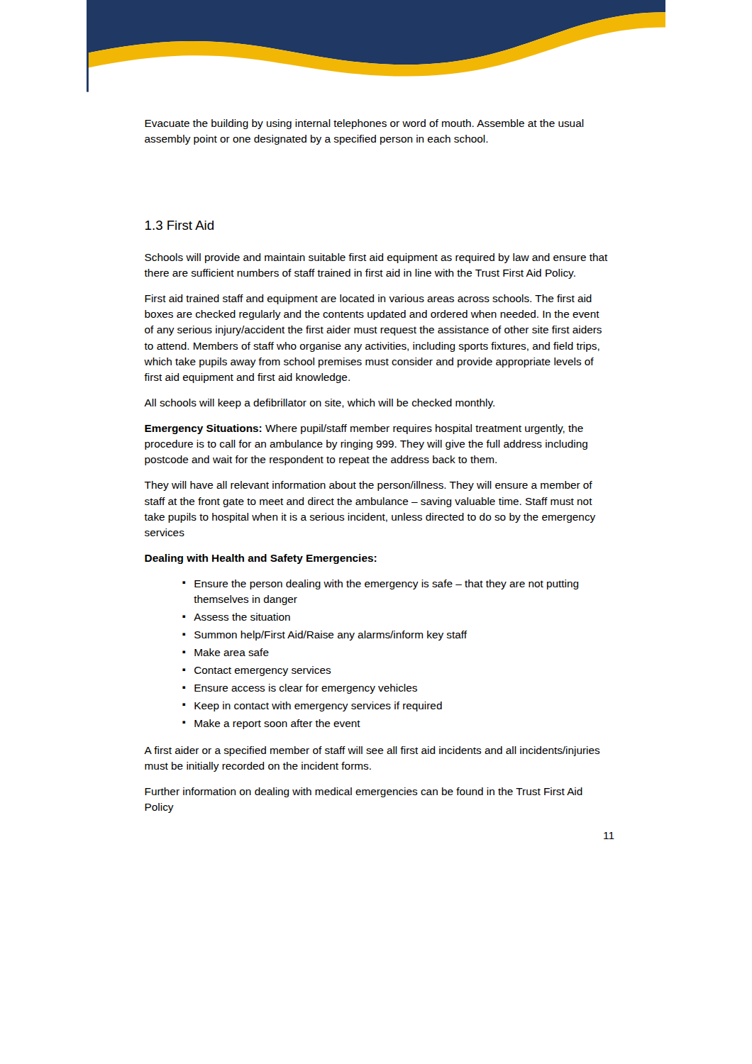Evacuate the building by using internal telephones or word of mouth. Assemble at the usual assembly point or one designated by a specified person in each school.
1.3 First Aid
Schools will provide and maintain suitable first aid equipment as required by law and ensure that there are sufficient numbers of staff trained in first aid in line with the Trust First Aid Policy.
First aid trained staff and equipment are located in various areas across schools. The first aid boxes are checked regularly and the contents updated and ordered when needed. In the event of any serious injury/accident the first aider must request the assistance of other site first aiders to attend. Members of staff who organise any activities, including sports fixtures, and field trips, which take pupils away from school premises must consider and provide appropriate levels of first aid equipment and first aid knowledge.
All schools will keep a defibrillator on site, which will be checked monthly.
Emergency Situations: Where pupil/staff member requires hospital treatment urgently, the procedure is to call for an ambulance by ringing 999. They will give the full address including postcode and wait for the respondent to repeat the address back to them.
They will have all relevant information about the person/illness. They will ensure a member of staff at the front gate to meet and direct the ambulance – saving valuable time. Staff must not take pupils to hospital when it is a serious incident, unless directed to do so by the emergency services
Dealing with Health and Safety Emergencies:
Ensure the person dealing with the emergency is safe – that they are not putting themselves in danger
Assess the situation
Summon help/First Aid/Raise any alarms/inform key staff
Make area safe
Contact emergency services
Ensure access is clear for emergency vehicles
Keep in contact with emergency services if required
Make a report soon after the event
A first aider or a specified member of staff will see all first aid incidents and all incidents/injuries must be initially recorded on the incident forms.
Further information on dealing with medical emergencies can be found in the Trust First Aid Policy
11